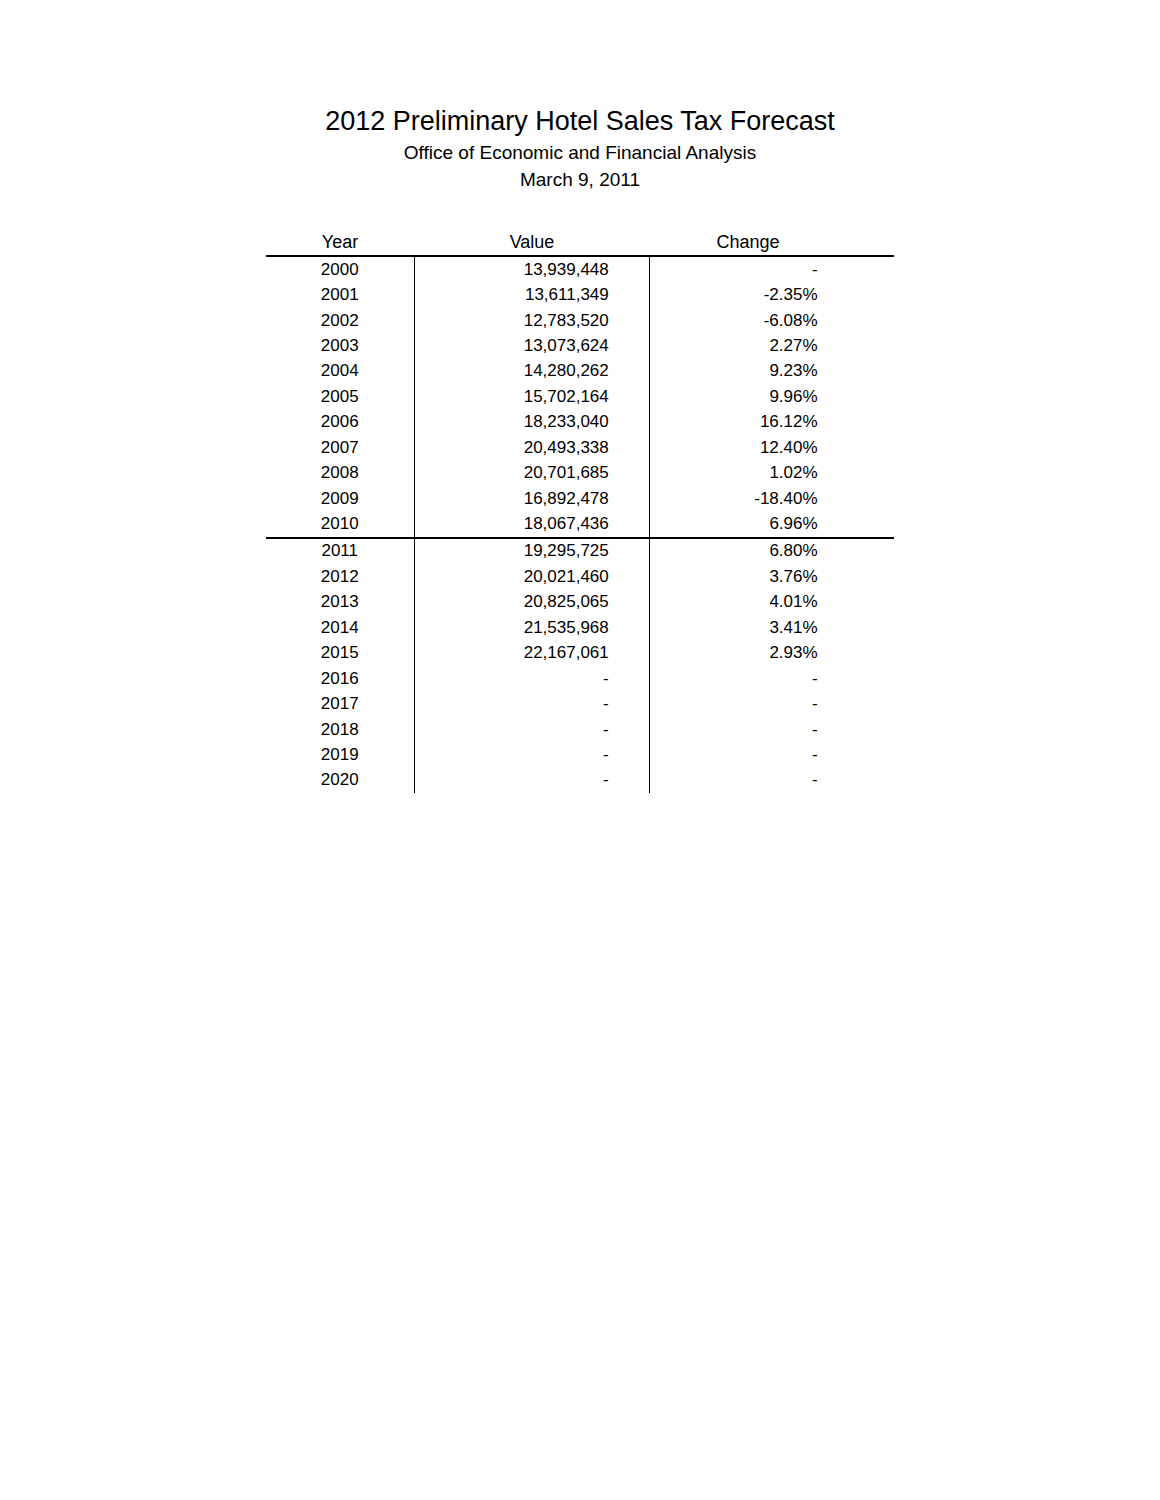2012 Preliminary Hotel Sales Tax Forecast
Office of Economic and Financial Analysis
March 9, 2011
| Year | Value | Change | |
| --- | --- | --- | --- |
| 2000 | 13,939,448 | - | |
| 2001 | 13,611,349 | -2.35% | |
| 2002 | 12,783,520 | -6.08% | |
| 2003 | 13,073,624 | 2.27% | |
| 2004 | 14,280,262 | 9.23% | |
| 2005 | 15,702,164 | 9.96% | |
| 2006 | 18,233,040 | 16.12% | |
| 2007 | 20,493,338 | 12.40% | |
| 2008 | 20,701,685 | 1.02% | |
| 2009 | 16,892,478 | -18.40% | |
| 2010 | 18,067,436 | 6.96% | |
| 2011 | 19,295,725 | 6.80% | |
| 2012 | 20,021,460 | 3.76% | |
| 2013 | 20,825,065 | 4.01% | |
| 2014 | 21,535,968 | 3.41% | |
| 2015 | 22,167,061 | 2.93% | |
| 2016 | - | - | |
| 2017 | - | - | |
| 2018 | - | - | |
| 2019 | - | - | |
| 2020 | - | - | |